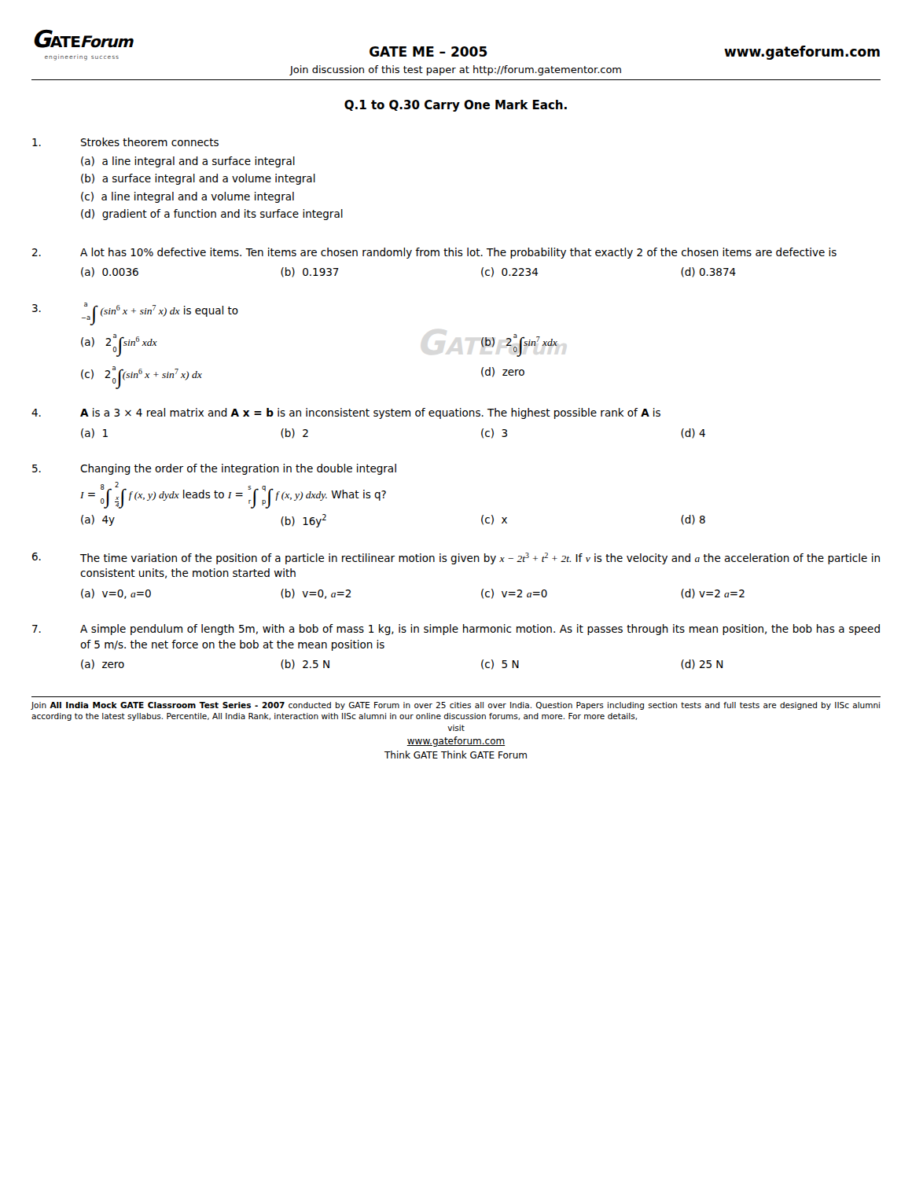GATEForum
engineering success
GATE ME – 2005
www.gateforum.com
Join discussion of this test paper at http://forum.gatementor.com
Q.1 to Q.30 Carry One Mark Each.
Strokes theorem connects
(a) a line integral and a surface integral
(b) a surface integral and a volume integral
(c) a line integral and a volume integral
(d) gradient of a function and its surface integral
A lot has 10% defective items. Ten items are chosen randomly from this lot. The probability that exactly 2 of the chosen items are defective is
(a) 0.0036 (b) 0.1937 (c) 0.2234 (d) 0.3874
GATEForum
a
−a∫ (sin6 x + sin7 x) dx is equal to
(a) 2a
0∫sin6 xdx (b) 2a
0∫sin7 xdx
(c) 2a
0∫(sin6 x + sin7 x) dx (d) zero
A is a 3 × 4 real matrix and A x = b is an inconsistent system of equations. The highest possible rank of A is
(a) 1 (b) 2 (c) 3 (d) 4
Changing the order of the integration in the double integral
I = 8
0∫ 2
x 4∫ f (x, y) dydx leads to I = s
r∫ q
p∫ f (x, y) dxdy. What is q?
(a) 4y (b) 16y2 (c) x (d) 8
The time variation of the position of a particle in rectilinear motion is given by x − 2t3 + t2 + 2t. If v is the velocity and a the acceleration of the particle in consistent units, the motion started with
(a) v=0, a=0 (b) v=0, a=2 (c) v=2 a=0 (d) v=2 a=2
A simple pendulum of length 5m, with a bob of mass 1 kg, is in simple harmonic motion. As it passes through its mean position, the bob has a speed of 5 m/s. the net force on the bob at the mean position is
(a) zero (b) 2.5 N (c) 5 N (d) 25 N
Join All India Mock GATE Classroom Test Series - 2007 conducted by GATE Forum in over 25 cities all over India. Question Papers including section tests and full tests are designed by IISc alumni according to the latest syllabus. Percentile, All India Rank, interaction with IISc alumni in our online discussion forums, and more. For more details,
visit
www.gateforum.com
Think GATE Think GATE Forum